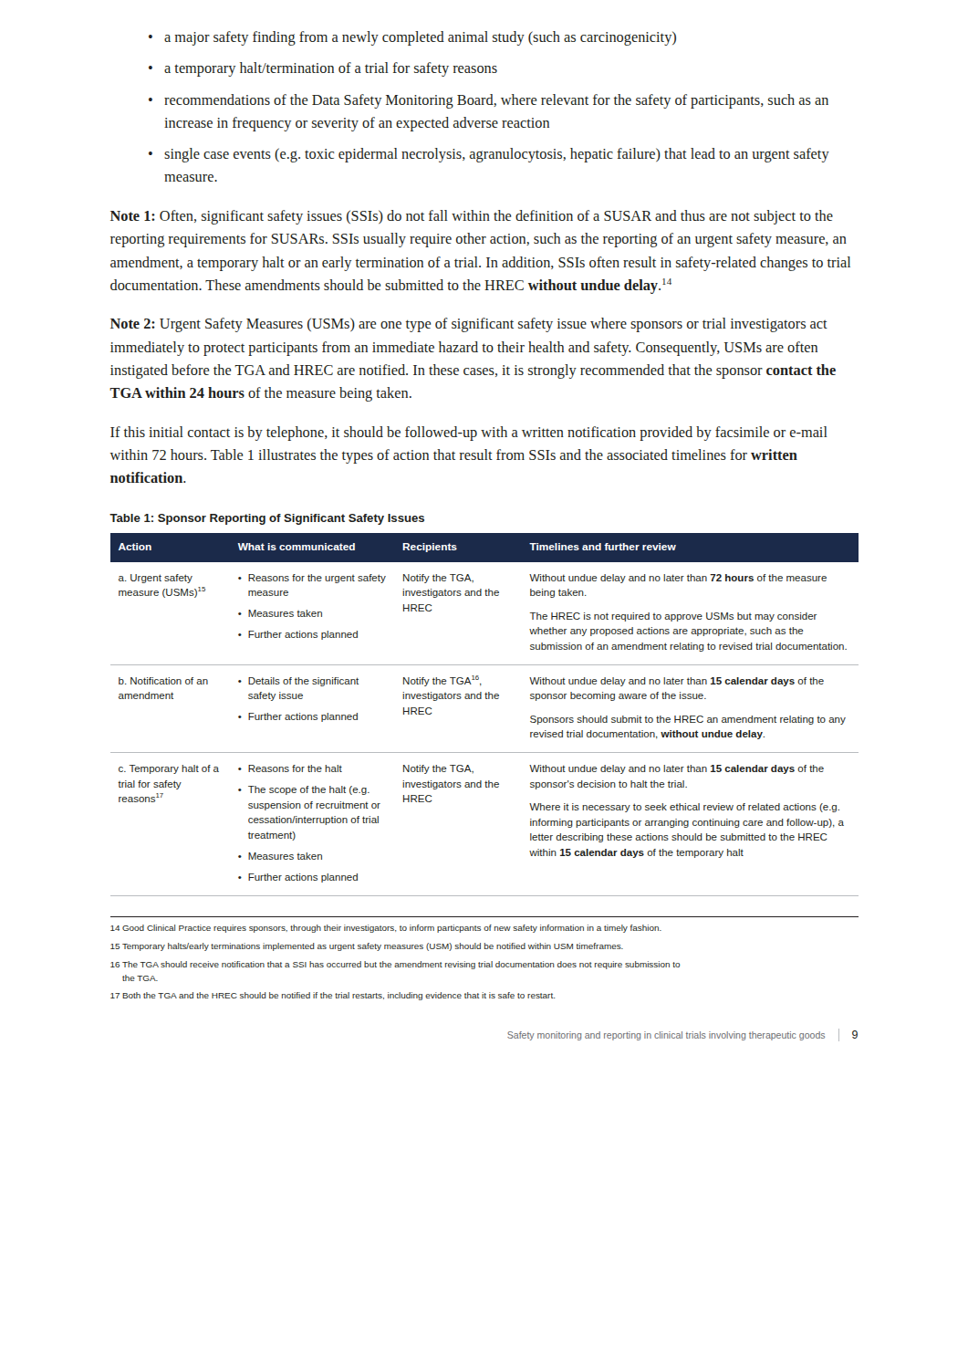a major safety finding from a newly completed animal study (such as carcinogenicity)
a temporary halt/termination of a trial for safety reasons
recommendations of the Data Safety Monitoring Board, where relevant for the safety of participants, such as an increase in frequency or severity of an expected adverse reaction
single case events (e.g. toxic epidermal necrolysis, agranulocytosis, hepatic failure) that lead to an urgent safety measure.
Note 1: Often, significant safety issues (SSIs) do not fall within the definition of a SUSAR and thus are not subject to the reporting requirements for SUSARs. SSIs usually require other action, such as the reporting of an urgent safety measure, an amendment, a temporary halt or an early termination of a trial. In addition, SSIs often result in safety-related changes to trial documentation. These amendments should be submitted to the HREC without undue delay.14
Note 2: Urgent Safety Measures (USMs) are one type of significant safety issue where sponsors or trial investigators act immediately to protect participants from an immediate hazard to their health and safety. Consequently, USMs are often instigated before the TGA and HREC are notified. In these cases, it is strongly recommended that the sponsor contact the TGA within 24 hours of the measure being taken.
If this initial contact is by telephone, it should be followed-up with a written notification provided by facsimile or e-mail within 72 hours. Table 1 illustrates the types of action that result from SSIs and the associated timelines for written notification.
Table 1: Sponsor Reporting of Significant Safety Issues
| Action | What is communicated | Recipients | Timelines and further review |
| --- | --- | --- | --- |
| a. Urgent safety measure (USMs) 15 | Reasons for the urgent safety measure Measures taken Further actions planned | Notify the TGA, investigators and the HREC | Without undue delay and no later than 72 hours of the measure being taken. The HREC is not required to approve USMs but may consider whether any proposed actions are appropriate, such as the submission of an amendment relating to revised trial documentation. |
| b. Notification of an amendment | Details of the significant safety issue Further actions planned | Notify the TGA 16 , investigators and the HREC | Without undue delay and no later than 15 calendar days of the sponsor becoming aware of the issue. Sponsors should submit to the HREC an amendment relating to any revised trial documentation, without undue delay . |
| c. Temporary halt of a trial for safety reasons 17 | Reasons for the halt The scope of the halt (e.g. suspension of recruitment or cessation/interruption of trial treatment) Measures taken Further actions planned | Notify the TGA, investigators and the HREC | Without undue delay and no later than 15 calendar days of the sponsor's decision to halt the trial. Where it is necessary to seek ethical review of related actions (e.g. informing participants or arranging continuing care and follow-up), a letter describing these actions should be submitted to the HREC within 15 calendar days of the temporary halt |
14 Good Clinical Practice requires sponsors, through their investigators, to inform particpants of new safety information in a timely fashion.
15 Temporary halts/early terminations implemented as urgent safety measures (USM) should be notified within USM timeframes.
16 The TGA should receive notification that a SSI has occurred but the amendment revising trial documentation does not require submission to the TGA.
17 Both the TGA and the HREC should be notified if the trial restarts, including evidence that it is safe to restart.
Safety monitoring and reporting in clinical trials involving therapeutic goods 9